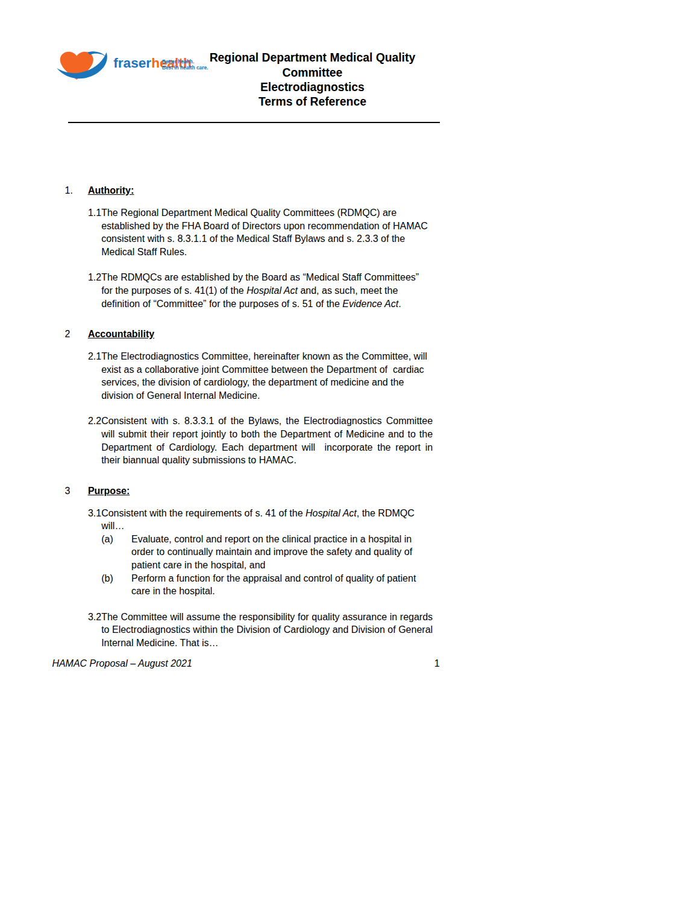fraserhealth Better health. Best in health care.
Regional Department Medical Quality Committee Electrodiagnostics Terms of Reference
1. Authority:
1.1 The Regional Department Medical Quality Committees (RDMQC) are established by the FHA Board of Directors upon recommendation of HAMAC consistent with s. 8.3.1.1 of the Medical Staff Bylaws and s. 2.3.3 of the Medical Staff Rules.
1.2 The RDMQCs are established by the Board as “Medical Staff Committees” for the purposes of s. 41(1) of the Hospital Act and, as such, meet the definition of “Committee” for the purposes of s. 51 of the Evidence Act.
2 Accountability
2.1 The Electrodiagnostics Committee, hereinafter known as the Committee, will exist as a collaborative joint Committee between the Department of cardiac services, the division of cardiology, the department of medicine and the division of General Internal Medicine.
2.2 Consistent with s. 8.3.3.1 of the Bylaws, the Electrodiagnostics Committee will submit their report jointly to both the Department of Medicine and to the Department of Cardiology. Each department will incorporate the report in their biannual quality submissions to HAMAC.
3 Purpose:
3.1 Consistent with the requirements of s. 41 of the Hospital Act, the RDMQC will…
(a) Evaluate, control and report on the clinical practice in a hospital in order to continually maintain and improve the safety and quality of patient care in the hospital, and
(b) Perform a function for the appraisal and control of quality of patient care in the hospital.
3.2 The Committee will assume the responsibility for quality assurance in regards to Electrodiagnostics within the Division of Cardiology and Division of General Internal Medicine. That is…
HAMAC Proposal – August 2021 1